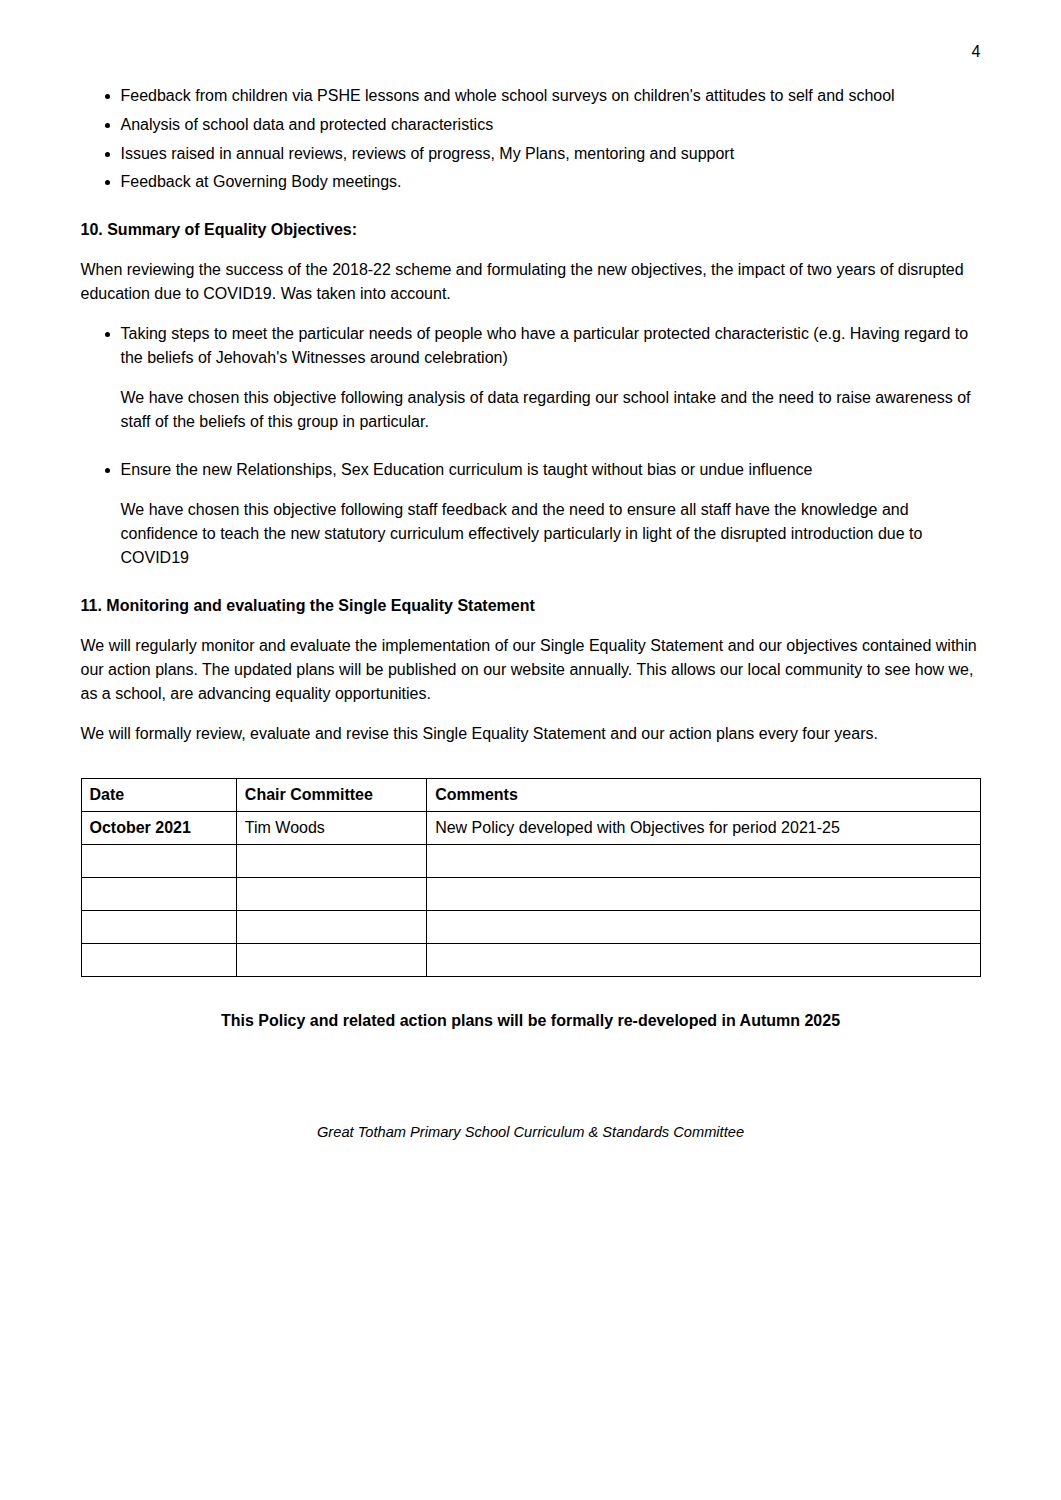4
Feedback from children via PSHE lessons and whole school surveys on children's attitudes to self and school
Analysis of school data and protected characteristics
Issues raised in annual reviews, reviews of progress, My Plans, mentoring and support
Feedback at Governing Body meetings.
10. Summary of Equality Objectives:
When reviewing the success of the 2018-22 scheme and formulating the new objectives, the impact of two years of disrupted education due to COVID19. Was taken into account.
Taking steps to meet the particular needs of people who have a particular protected characteristic (e.g. Having regard to the beliefs of Jehovah's Witnesses around celebration)
We have chosen this objective following analysis of data regarding our school intake and the need to raise awareness of staff of the beliefs of this group in particular.
Ensure the new Relationships, Sex Education curriculum is taught without bias or undue influence
We have chosen this objective following staff feedback and the need to ensure all staff have the knowledge and confidence to teach the new statutory curriculum effectively particularly in light of the disrupted introduction due to COVID19
11. Monitoring and evaluating the Single Equality Statement
We will regularly monitor and evaluate the implementation of our Single Equality Statement and our objectives contained within our action plans. The updated plans will be published on our website annually. This allows our local community to see how we, as a school, are advancing equality opportunities.
We will formally review, evaluate and revise this Single Equality Statement and our action plans every four years.
| Date | Chair Committee | Comments |
| --- | --- | --- |
| October 2021 | Tim Woods | New Policy developed with Objectives for period 2021-25 |
This Policy and related action plans will be formally re-developed in Autumn 2025
Great Totham Primary School Curriculum & Standards Committee